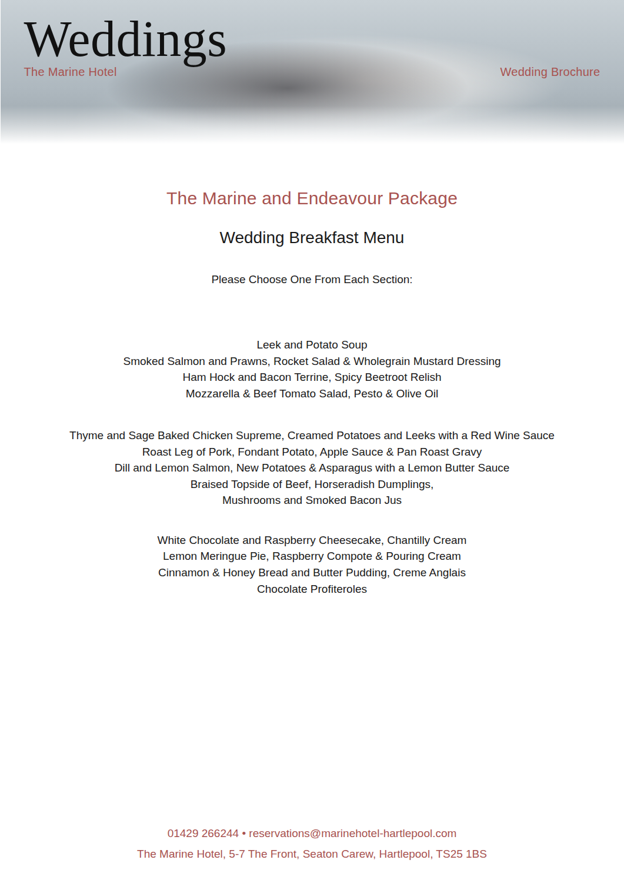Weddings
The Marine Hotel Wedding Brochure
The Marine and Endeavour Package
Wedding Breakfast Menu
Please Choose One From Each Section:
Leek and Potato Soup
Smoked Salmon and Prawns, Rocket Salad & Wholegrain Mustard Dressing
Ham Hock and Bacon Terrine, Spicy Beetroot Relish
Mozzarella & Beef Tomato Salad, Pesto & Olive Oil
Thyme and Sage Baked Chicken Supreme, Creamed Potatoes and Leeks with a Red Wine Sauce
Roast Leg of Pork, Fondant Potato, Apple Sauce & Pan Roast Gravy
Dill and Lemon Salmon, New Potatoes & Asparagus with a Lemon Butter Sauce
Braised Topside of Beef, Horseradish Dumplings,
Mushrooms and Smoked Bacon Jus
White Chocolate and Raspberry Cheesecake, Chantilly Cream
Lemon Meringue Pie, Raspberry Compote & Pouring Cream
Cinnamon & Honey Bread and Butter Pudding, Creme Anglais
Chocolate Profiteroles
01429 266244 • reservations@marinehotel-hartlepool.com
The Marine Hotel, 5-7 The Front, Seaton Carew, Hartlepool, TS25 1BS